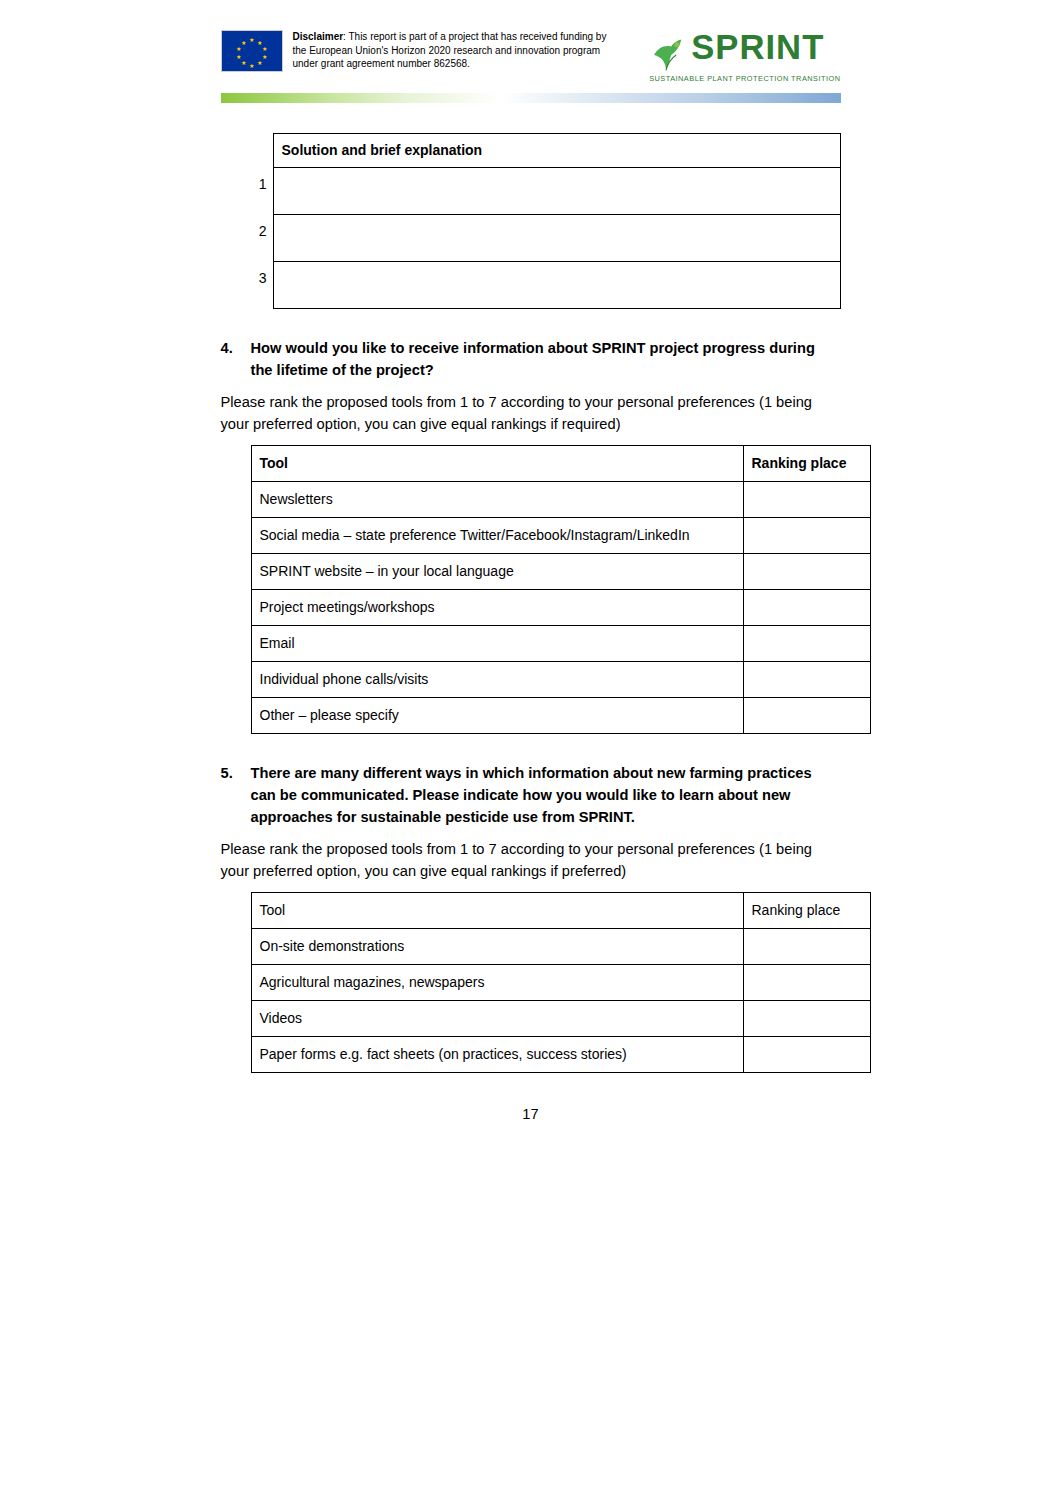★ ★ ★ ★ ★ ★ ★ ★ ★ ★
Disclaimer: This report is part of a project that has received funding by the European Union's Horizon 2020 research and innovation program under grant agreement number 862568.
SPRINT
Sustainable Plant Protection Transition
| | Solution and brief explanation |
| --- | --- |
| 1 | |
| 2 | |
| 3 | |
4. How would you like to receive information about SPRINT project progress during the lifetime of the project?
Please rank the proposed tools from 1 to 7 according to your personal preferences (1 being your preferred option, you can give equal rankings if required)
| Tool | Ranking place |
| --- | --- |
| Newsletters | |
| Social media – state preference Twitter/Facebook/Instagram/LinkedIn | |
| SPRINT website – in your local language | |
| Project meetings/workshops | |
| Email | |
| Individual phone calls/visits | |
| Other – please specify | |
5. There are many different ways in which information about new farming practices can be communicated. Please indicate how you would like to learn about new approaches for sustainable pesticide use from SPRINT.
Please rank the proposed tools from 1 to 7 according to your personal preferences (1 being your preferred option, you can give equal rankings if preferred)
| Tool | Ranking place |
| --- | --- |
| On-site demonstrations | |
| Agricultural magazines, newspapers | |
| Videos | |
| Paper forms e.g. fact sheets (on practices, success stories) | |
17